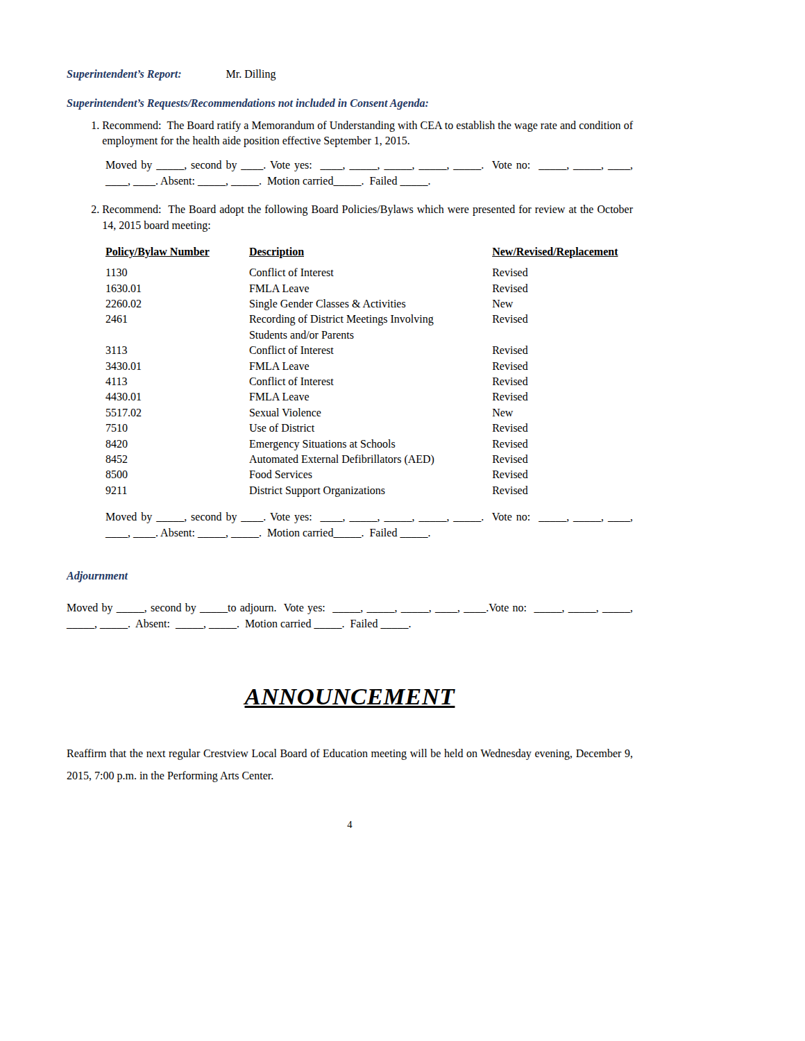Superintendent’s Report: Mr. Dilling
Superintendent’s Requests/Recommendations not included in Consent Agenda:
Recommend: The Board ratify a Memorandum of Understanding with CEA to establish the wage rate and condition of employment for the health aide position effective September 1, 2015.
Moved by _____, second by ____. Vote yes: ____, _____, _____, _____, _____. Vote no: _____, _____, ____, ____, ____. Absent: _____, _____. Motion carried_____. Failed _____.
Recommend: The Board adopt the following Board Policies/Bylaws which were presented for review at the October 14, 2015 board meeting:
| Policy/Bylaw Number | Description | New/Revised/Replacement |
| --- | --- | --- |
| 1130 | Conflict of Interest | Revised |
| 1630.01 | FMLA Leave | Revised |
| 2260.02 | Single Gender Classes & Activities | New |
| 2461 | Recording of District Meetings Involving Students and/or Parents | Revised |
| 3113 | Conflict of Interest | Revised |
| 3430.01 | FMLA Leave | Revised |
| 4113 | Conflict of Interest | Revised |
| 4430.01 | FMLA Leave | Revised |
| 5517.02 | Sexual Violence | New |
| 7510 | Use of District | Revised |
| 8420 | Emergency Situations at Schools | Revised |
| 8452 | Automated External Defibrillators (AED) | Revised |
| 8500 | Food Services | Revised |
| 9211 | District Support Organizations | Revised |
Moved by _____, second by ____. Vote yes: ____, _____, _____, _____, _____. Vote no: _____, _____, ____, ____, ____. Absent: _____, _____. Motion carried_____. Failed _____.
Adjournment
Moved by _____, second by _____to adjourn. Vote yes: _____, _____, _____, ____, ____.Vote no: _____, _____, _____, _____, _____. Absent: _____, _____. Motion carried _____. Failed _____.
ANNOUNCEMENT
Reaffirm that the next regular Crestview Local Board of Education meeting will be held on Wednesday evening, December 9, 2015, 7:00 p.m. in the Performing Arts Center.
4